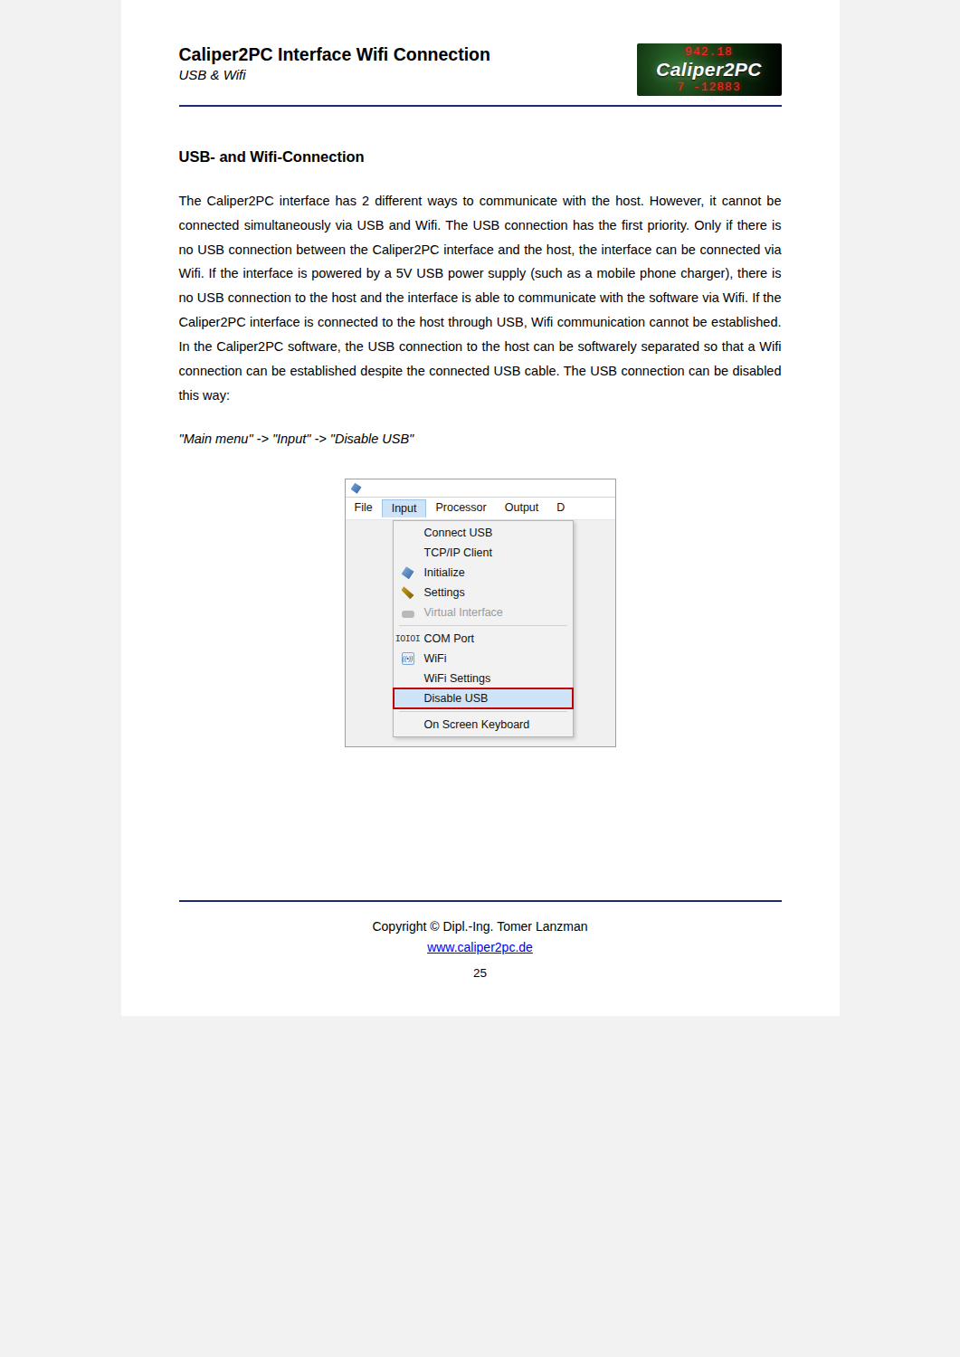Caliper2PC Interface Wifi Connection
USB & Wifi
942.18
Caliper2PC
7 -12883
USB- and Wifi-Connection
The Caliper2PC interface has 2 different ways to communicate with the host. However, it cannot be connected simultaneously via USB and Wifi. The USB connection has the first priority. Only if there is no USB connection between the Caliper2PC interface and the host, the interface can be connected via Wifi. If the interface is powered by a 5V USB power supply (such as a mobile phone charger), there is no USB connection to the host and the interface is able to communicate with the software via Wifi. If the Caliper2PC interface is connected to the host through USB, Wifi communication cannot be established. In the Caliper2PC software, the USB connection to the host can be softwarely separated so that a Wifi connection can be established despite the connected USB cable. The USB connection can be disabled this way:
"Main menu" -> "Input" -> "Disable USB"
File Input Processor Output D
Connect USB
TCP/IP Client
Initialize
Settings
Virtual Interface
IOIOI COM Port
WiFi
WiFi Settings
Disable USB
On Screen Keyboard
Copyright © Dipl.-Ing. Tomer Lanzman
www.caliper2pc.de
25